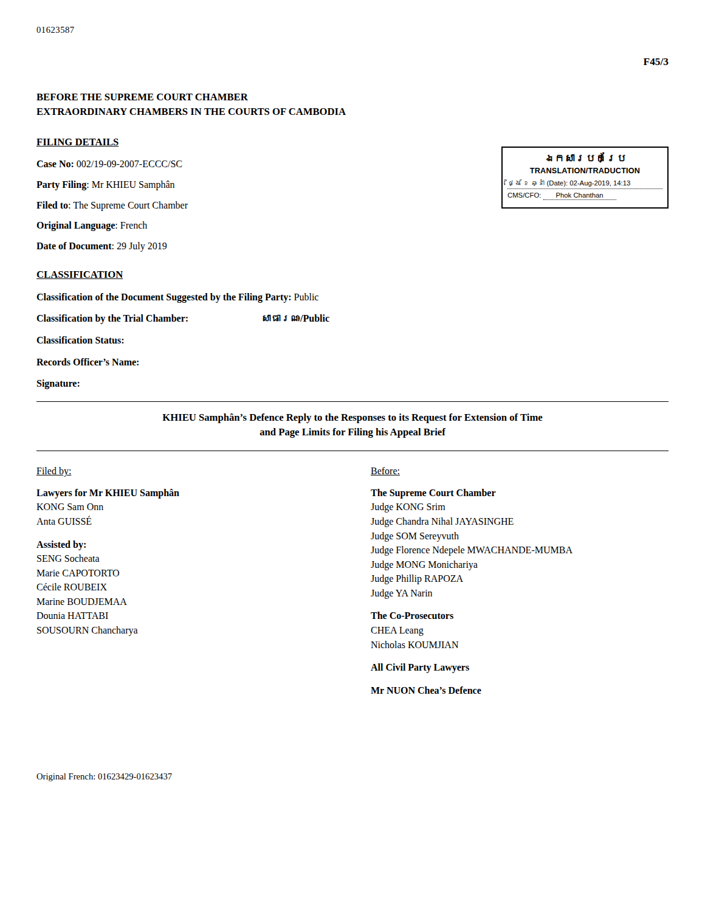01623587
F45/3
BEFORE THE SUPREME COURT CHAMBER
EXTRAORDINARY CHAMBERS IN THE COURTS OF CAMBODIA
FILING DETAILS
ឯកសារបកប្រែ
TRANSLATION/TRADUCTION
ថ្ងៃ ខែ ឆ្នាំ (Date): 02-Aug-2019, 14:13
CMS/CFO: Phok Chanthan
Case No: 002/19-09-2007-ECCC/SC
Party Filing: Mr KHIEU Samphân
Filed to: The Supreme Court Chamber
Original Language: French
Date of Document: 29 July 2019
CLASSIFICATION
Classification of the Document Suggested by the Filing Party: Public
Classification by the Trial Chamber:
សាធារណៈ/Public
Classification Status:
Records Officer’s Name:
Signature:
KHIEU Samphân’s Defence Reply to the Responses to its Request for Extension of Time
and Page Limits for Filing his Appeal Brief
Filed by:
Lawyers for Mr KHIEU Samphân
KONG Sam Onn
Anta GUISSÉ
Assisted by:
SENG Socheata
Marie CAPOTORTO
Cécile ROUBEIX
Marine BOUDJEMAA
Dounia HATTABI
SOUSOURN Chancharya
Before:
The Supreme Court Chamber
Judge KONG Srim
Judge Chandra Nihal JAYASINGHE
Judge SOM Sereyvuth
Judge Florence Ndepele MWACHANDE-MUMBA
Judge MONG Monichariya
Judge Phillip RAPOZA
Judge YA Narin
The Co-Prosecutors
CHEA Leang
Nicholas KOUMJIAN
All Civil Party Lawyers
Mr NUON Chea’s Defence
Original French: 01623429-01623437